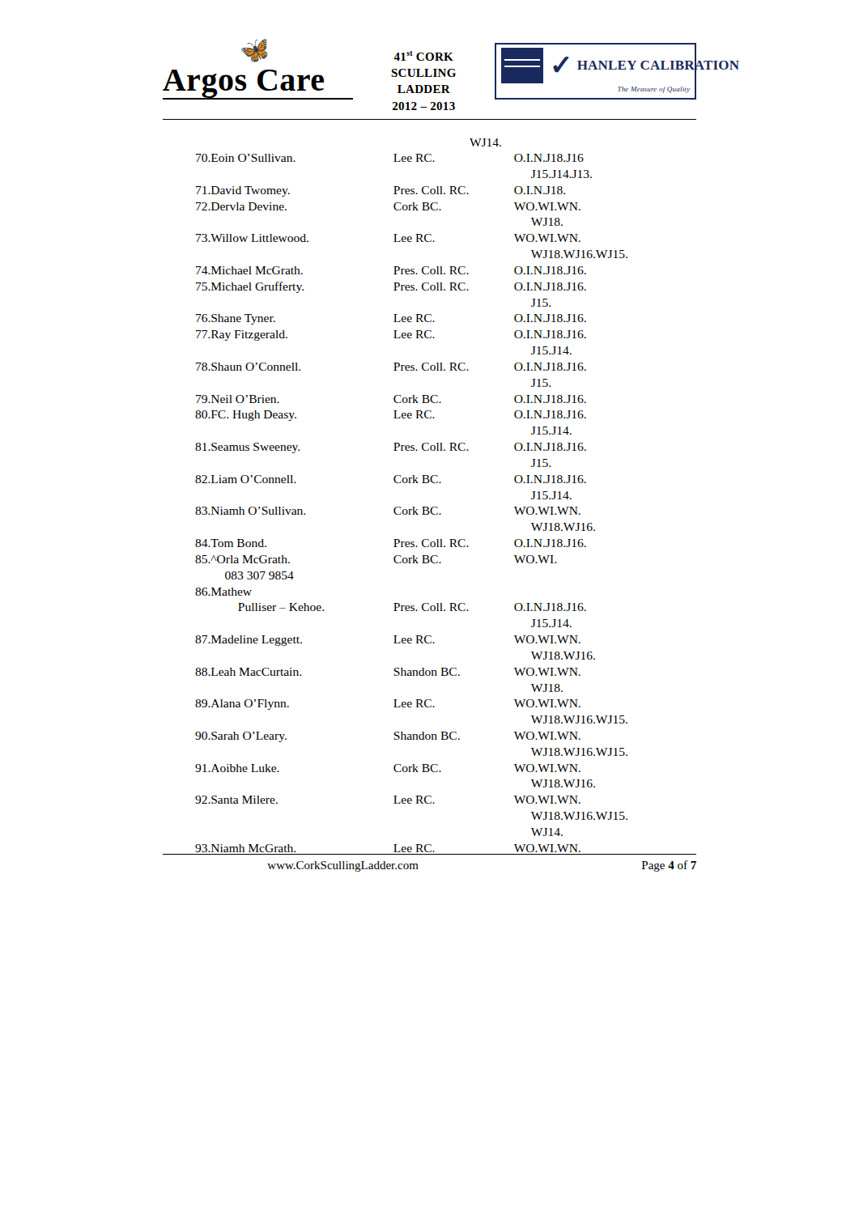Argos🦋 Care
41st CORK
SCULLING
LADDER
2012 – 2013
✓
HANLEY CALIBRATION
The Measure of Quality
WJ14.
| 70. | Eoin O’Sullivan. | Lee RC. | O.I.N.J18.J16 J15.J14.J13. |
| 71. | David Twomey. | Pres. Coll. RC. | O.I.N.J18. |
| 72. | Dervla Devine. | Cork BC. | WO.WI.WN. WJ18. |
| 73. | Willow Littlewood. | Lee RC. | WO.WI.WN. WJ18.WJ16.WJ15. |
| 74. | Michael McGrath. | Pres. Coll. RC. | O.I.N.J18.J16. |
| 75. | Michael Grufferty. | Pres. Coll. RC. | O.I.N.J18.J16. J15. |
| 76. | Shane Tyner. | Lee RC. | O.I.N.J18.J16. |
| 77. | Ray Fitzgerald. | Lee RC. | O.I.N.J18.J16. J15.J14. |
| 78. | Shaun O’Connell. | Pres. Coll. RC. | O.I.N.J18.J16. J15. |
| 79. | Neil O’Brien. | Cork BC. | O.I.N.J18.J16. |
| 80. | FC. Hugh Deasy. | Lee RC. | O.I.N.J18.J16. J15.J14. |
| 81. | Seamus Sweeney. | Pres. Coll. RC. | O.I.N.J18.J16. J15. |
| 82. | Liam O’Connell. | Cork BC. | O.I.N.J18.J16. J15.J14. |
| 83. | Niamh O’Sullivan. | Cork BC. | WO.WI.WN. WJ18.WJ16. |
| 84. | Tom Bond. | Pres. Coll. RC. | O.I.N.J18.J16. |
| 85. | ^Orla McGrath. 083 307 9854 | Cork BC. | WO.WI. |
| 86. | Mathew Pulliser – Kehoe. | Pres. Coll. RC. | O.I.N.J18.J16. J15.J14. |
| 87. | Madeline Leggett. | Lee RC. | WO.WI.WN. WJ18.WJ16. |
| 88. | Leah MacCurtain. | Shandon BC. | WO.WI.WN. WJ18. |
| 89. | Alana O’Flynn. | Lee RC. | WO.WI.WN. WJ18.WJ16.WJ15. |
| 90. | Sarah O’Leary. | Shandon BC. | WO.WI.WN. WJ18.WJ16.WJ15. |
| 91. | Aoibhe Luke. | Cork BC. | WO.WI.WN. WJ18.WJ16. |
| 92. | Santa Milere. | Lee RC. | WO.WI.WN. WJ18.WJ16.WJ15. WJ14. |
| 93. | Niamh McGrath. | Lee RC. | WO.WI.WN. |
www.CorkScullingLadder.com
Page 4 of 7